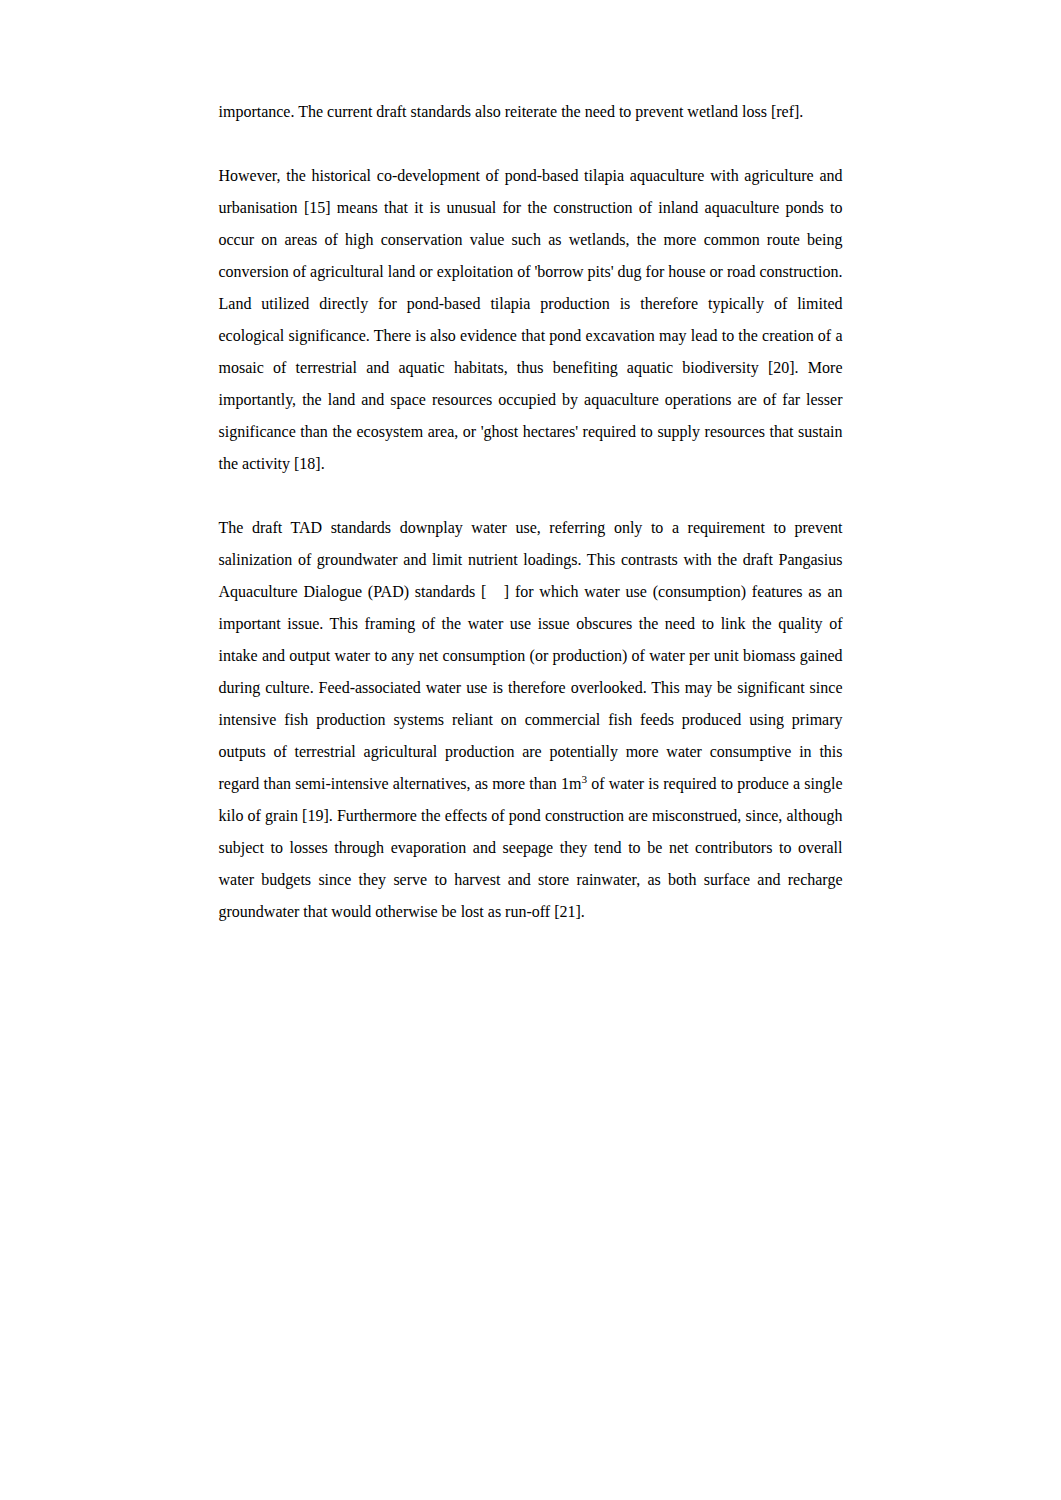importance. The current draft standards also reiterate the need to prevent wetland loss [ref].
However, the historical co-development of pond-based tilapia aquaculture with agriculture and urbanisation [15] means that it is unusual for the construction of inland aquaculture ponds to occur on areas of high conservation value such as wetlands, the more common route being conversion of agricultural land or exploitation of 'borrow pits' dug for house or road construction. Land utilized directly for pond-based tilapia production is therefore typically of limited ecological significance. There is also evidence that pond excavation may lead to the creation of a mosaic of terrestrial and aquatic habitats, thus benefiting aquatic biodiversity [20]. More importantly, the land and space resources occupied by aquaculture operations are of far lesser significance than the ecosystem area, or 'ghost hectares' required to supply resources that sustain the activity [18].
The draft TAD standards downplay water use, referring only to a requirement to prevent salinization of groundwater and limit nutrient loadings. This contrasts with the draft Pangasius Aquaculture Dialogue (PAD) standards [ ] for which water use (consumption) features as an important issue. This framing of the water use issue obscures the need to link the quality of intake and output water to any net consumption (or production) of water per unit biomass gained during culture. Feed-associated water use is therefore overlooked. This may be significant since intensive fish production systems reliant on commercial fish feeds produced using primary outputs of terrestrial agricultural production are potentially more water consumptive in this regard than semi-intensive alternatives, as more than 1m3 of water is required to produce a single kilo of grain [19]. Furthermore the effects of pond construction are misconstrued, since, although subject to losses through evaporation and seepage they tend to be net contributors to overall water budgets since they serve to harvest and store rainwater, as both surface and recharge groundwater that would otherwise be lost as run-off [21].